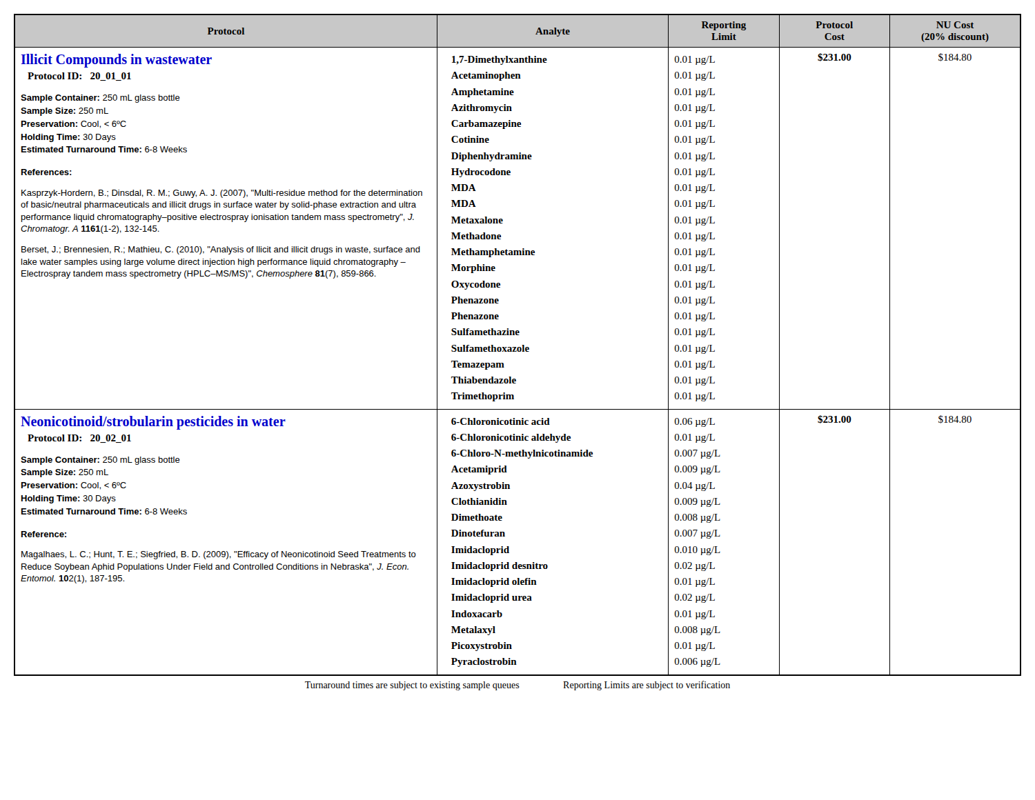| Protocol | Analyte | Reporting Limit | Protocol Cost | NU Cost (20% discount) |
| --- | --- | --- | --- | --- |
| Illicit Compounds in wastewater Protocol ID: 20_01_01 Sample Container: 250 mL glass bottle Sample Size: 250 mL Preservation: Cool, < 6ºC Holding Time: 30 Days Estimated Turnaround Time: 6-8 Weeks References: Kasprzyk-Hordern, B.; Dinsdal, R. M.; Guwy, A. J. (2007), "Multi-residue method for the determination of basic/neutral pharmaceuticals and illicit drugs in surface water by solid-phase extraction and ultra performance liquid chromatography–positive electrospray ionisation tandem mass spectrometry", J. Chromatogr. A 1161 (1-2), 132-145. Berset, J.; Brennesien, R.; Mathieu, C. (2010), "Analysis of llicit and illicit drugs in waste, surface and lake water samples using large volume direct injection high performance liquid chromatography – Electrospray tandem mass spectrometry (HPLC–MS/MS)", Chemosphere 81 (7), 859-866. | 1,7-Dimethylxanthine Acetaminophen Amphetamine Azithromycin Carbamazepine Cotinine Diphenhydramine Hydrocodone MDA MDA Metaxalone Methadone Methamphetamine Morphine Oxycodone Phenazone Phenazone Sulfamethazine Sulfamethoxazole Temazepam Thiabendazole Trimethoprim | 0.01 µg/L 0.01 µg/L 0.01 µg/L 0.01 µg/L 0.01 µg/L 0.01 µg/L 0.01 µg/L 0.01 µg/L 0.01 µg/L 0.01 µg/L 0.01 µg/L 0.01 µg/L 0.01 µg/L 0.01 µg/L 0.01 µg/L 0.01 µg/L 0.01 µg/L 0.01 µg/L 0.01 µg/L 0.01 µg/L 0.01 µg/L 0.01 µg/L | $231.00 | $184.80 |
| Neonicotinoid/strobularin pesticides in water Protocol ID: 20_02_01 Sample Container: 250 mL glass bottle Sample Size: 250 mL Preservation: Cool, < 6ºC Holding Time: 30 Days Estimated Turnaround Time: 6-8 Weeks Reference: Magalhaes, L. C.; Hunt, T. E.; Siegfried, B. D. (2009), "Efficacy of Neonicotinoid Seed Treatments to Reduce Soybean Aphid Populations Under Field and Controlled Conditions in Nebraska", J. Econ. Entomol. 10 2(1), 187-195. | 6-Chloronicotinic acid 6-Chloronicotinic aldehyde 6-Chloro-N-methylnicotinamide Acetamiprid Azoxystrobin Clothianidin Dimethoate Dinotefuran Imidacloprid Imidacloprid desnitro Imidacloprid olefin Imidacloprid urea Indoxacarb Metalaxyl Picoxystrobin Pyraclostrobin | 0.06 µg/L 0.01 µg/L 0.007 µg/L 0.009 µg/L 0.04 µg/L 0.009 µg/L 0.008 µg/L 0.007 µg/L 0.010 µg/L 0.02 µg/L 0.01 µg/L 0.02 µg/L 0.01 µg/L 0.008 µg/L 0.01 µg/L 0.006 µg/L | $231.00 | $184.80 |
Turnaround times are subject to existing sample queues Reporting Limits are subject to verification